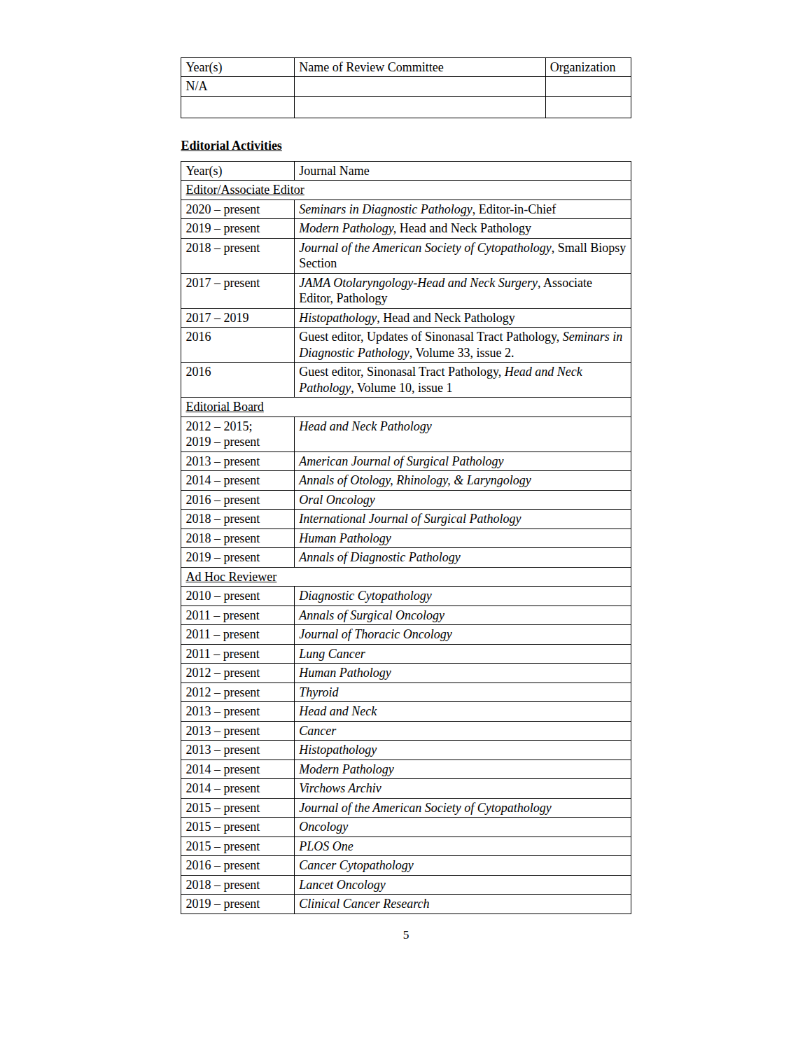| Year(s) | Name of Review Committee | Organization |
| N/A | | |
Editorial Activities
| Year(s) | Journal Name |
| Editor/Associate Editor |
| 2020 – present | Seminars in Diagnostic Pathology , Editor-in-Chief |
| 2019 – present | Modern Pathology, Head and Neck Pathology |
| 2018 – present | Journal of the American Society of Cytopathology , Small Biopsy Section |
| 2017 – present | JAMA Otolaryngology-Head and Neck Surgery , Associate Editor, Pathology |
| 2017 – 2019 | Histopathology , Head and Neck Pathology |
| 2016 | Guest editor, Updates of Sinonasal Tract Pathology, Seminars in Diagnostic Pathology , Volume 33, issue 2. |
| 2016 | Guest editor, Sinonasal Tract Pathology, Head and Neck Pathology , Volume 10, issue 1 |
| Editorial Board |
| 2012 – 2015; 2019 – present | Head and Neck Pathology |
| 2013 – present | American Journal of Surgical Pathology |
| 2014 – present | Annals of Otology, Rhinology, & Laryngology |
| 2016 – present | Oral Oncology |
| 2018 – present | International Journal of Surgical Pathology |
| 2018 – present | Human Pathology |
| 2019 – present | Annals of Diagnostic Pathology |
| Ad Hoc Reviewer |
| 2010 – present | Diagnostic Cytopathology |
| 2011 – present | Annals of Surgical Oncology |
| 2011 – present | Journal of Thoracic Oncology |
| 2011 – present | Lung Cancer |
| 2012 – present | Human Pathology |
| 2012 – present | Thyroid |
| 2013 – present | Head and Neck |
| 2013 – present | Cancer |
| 2013 – present | Histopathology |
| 2014 – present | Modern Pathology |
| 2014 – present | Virchows Archiv |
| 2015 – present | Journal of the American Society of Cytopathology |
| 2015 – present | Oncology |
| 2015 – present | PLOS One |
| 2016 – present | Cancer Cytopathology |
| 2018 – present | Lancet Oncology |
| 2019 – present | Clinical Cancer Research |
5